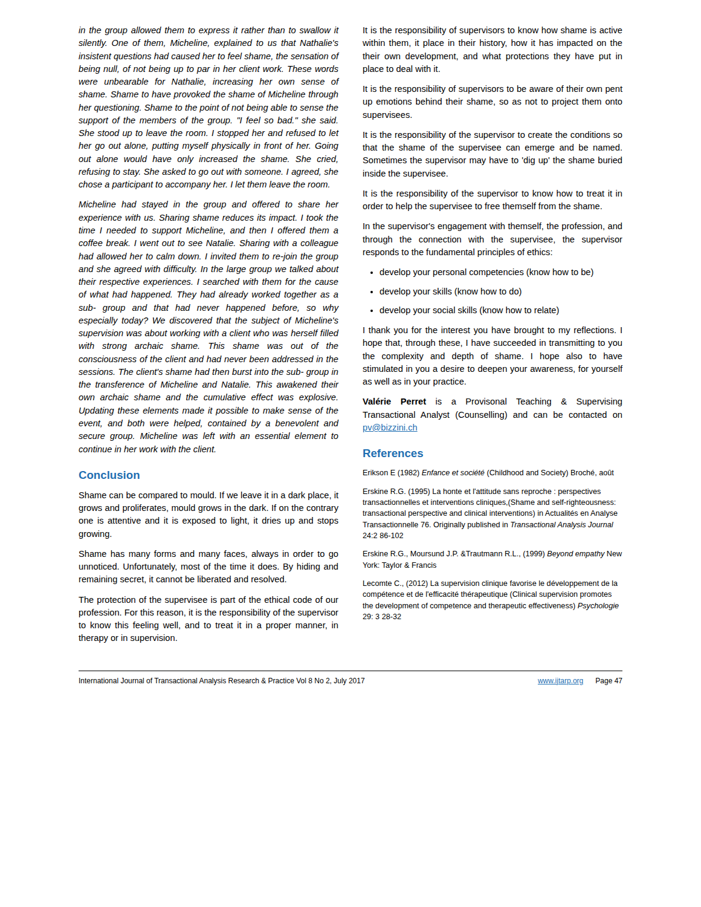in the group allowed them to express it rather than to swallow it silently. One of them, Micheline, explained to us that Nathalie's insistent questions had caused her to feel shame, the sensation of being null, of not being up to par in her client work. These words were unbearable for Nathalie, increasing her own sense of shame. Shame to have provoked the shame of Micheline through her questioning. Shame to the point of not being able to sense the support of the members of the group. "I feel so bad." she said. She stood up to leave the room. I stopped her and refused to let her go out alone, putting myself physically in front of her. Going out alone would have only increased the shame. She cried, refusing to stay. She asked to go out with someone. I agreed, she chose a participant to accompany her. I let them leave the room.
Micheline had stayed in the group and offered to share her experience with us. Sharing shame reduces its impact. I took the time I needed to support Micheline, and then I offered them a coffee break. I went out to see Natalie. Sharing with a colleague had allowed her to calm down. I invited them to re-join the group and she agreed with difficulty. In the large group we talked about their respective experiences. I searched with them for the cause of what had happened. They had already worked together as a sub- group and that had never happened before, so why especially today? We discovered that the subject of Micheline's supervision was about working with a client who was herself filled with strong archaic shame. This shame was out of the consciousness of the client and had never been addressed in the sessions. The client's shame had then burst into the sub- group in the transference of Micheline and Natalie. This awakened their own archaic shame and the cumulative effect was explosive. Updating these elements made it possible to make sense of the event, and both were helped, contained by a benevolent and secure group. Micheline was left with an essential element to continue in her work with the client.
Conclusion
Shame can be compared to mould. If we leave it in a dark place, it grows and proliferates, mould grows in the dark. If on the contrary one is attentive and it is exposed to light, it dries up and stops growing.
Shame has many forms and many faces, always in order to go unnoticed. Unfortunately, most of the time it does. By hiding and remaining secret, it cannot be liberated and resolved.
The protection of the supervisee is part of the ethical code of our profession. For this reason, it is the responsibility of the supervisor to know this feeling well, and to treat it in a proper manner, in therapy or in supervision.
It is the responsibility of supervisors to know how shame is active within them, it place in their history, how it has impacted on the their own development, and what protections they have put in place to deal with it.
It is the responsibility of supervisors to be aware of their own pent up emotions behind their shame, so as not to project them onto supervisees.
It is the responsibility of the supervisor to create the conditions so that the shame of the supervisee can emerge and be named. Sometimes the supervisor may have to 'dig up' the shame buried inside the supervisee.
It is the responsibility of the supervisor to know how to treat it in order to help the supervisee to free themself from the shame.
In the supervisor's engagement with themself, the profession, and through the connection with the supervisee, the supervisor responds to the fundamental principles of ethics:
develop your personal competencies (know how to be)
develop your skills (know how to do)
develop your social skills (know how to relate)
I thank you for the interest you have brought to my reflections. I hope that, through these, I have succeeded in transmitting to you the complexity and depth of shame. I hope also to have stimulated in you a desire to deepen your awareness, for yourself as well as in your practice.
Valérie Perret is a Provisonal Teaching & Supervising Transactional Analyst (Counselling) and can be contacted on pv@bizzini.ch
References
Erikson E (1982) Enfance et société (Childhood and Society) Broché, août
Erskine R.G. (1995) La honte et l'attitude sans reproche : perspectives transactionnelles et interventions cliniques,(Shame and self-righteousness: transactional perspective and clinical interventions) in Actualités en Analyse Transactionnelle 76. Originally published in Transactional Analysis Journal 24:2 86-102
Erskine R.G., Moursund J.P. &Trautmann R.L., (1999) Beyond empathy New York: Taylor & Francis
Lecomte C., (2012) La supervision clinique favorise le développement de la compétence et de l'efficacité thérapeutique (Clinical supervision promotes the development of competence and therapeutic effectiveness) Psychologie 29: 3 28-32
International Journal of Transactional Analysis Research & Practice Vol 8 No 2, July 2017
www.ijtarp.org
Page 47